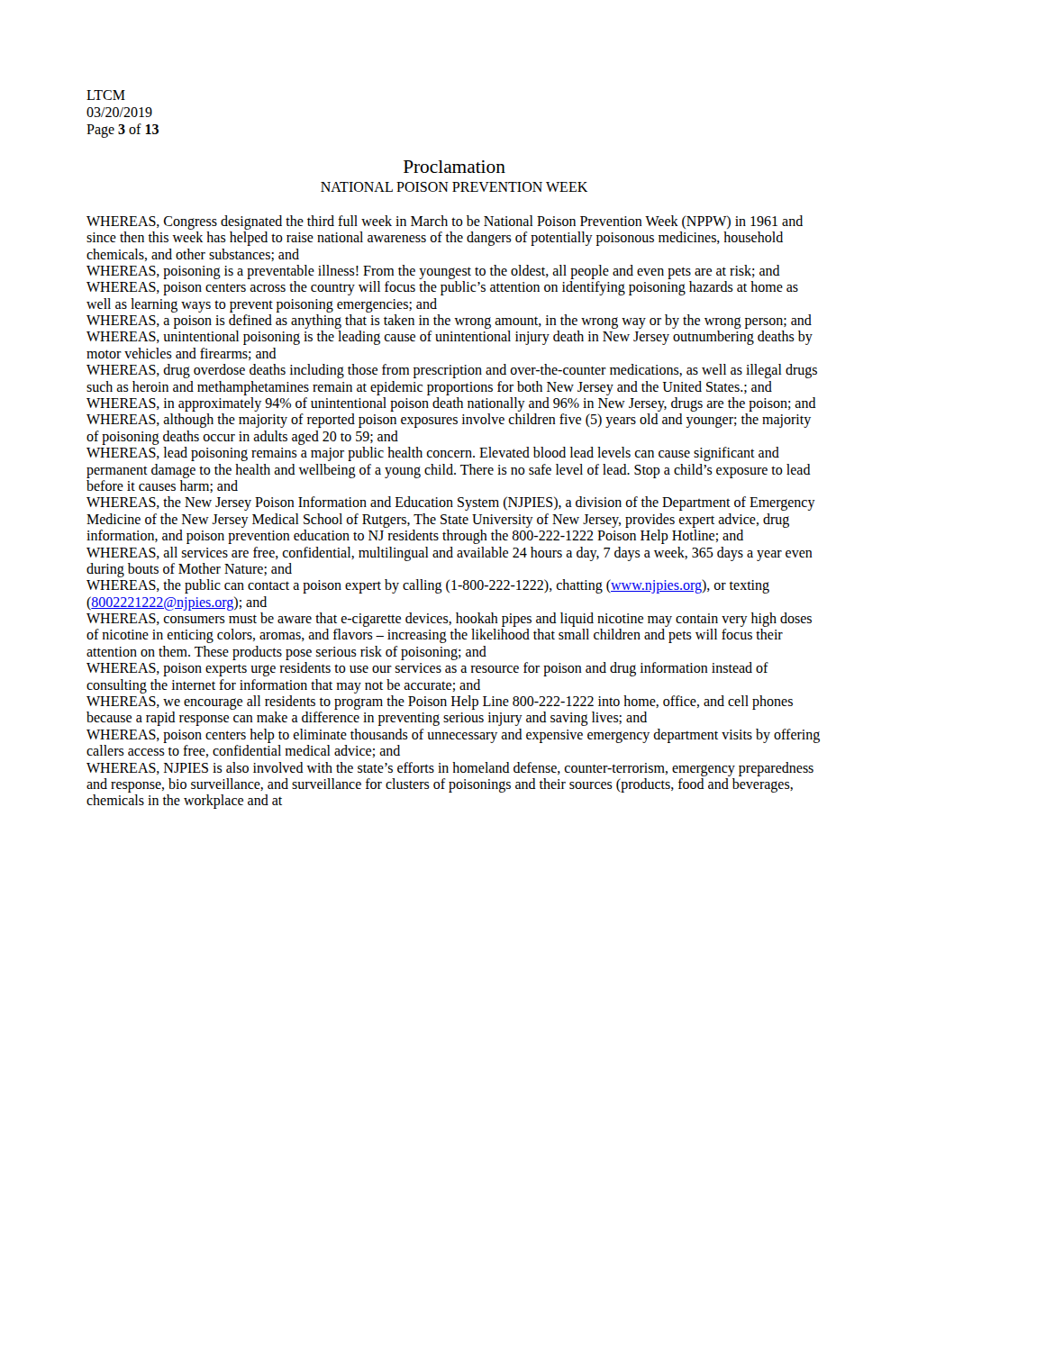LTCM
03/20/2019
Page 3 of 13
Proclamation
NATIONAL POISON PREVENTION WEEK
WHEREAS, Congress designated the third full week in March to be National Poison Prevention Week (NPPW) in 1961 and since then this week has helped to raise national awareness of the dangers of potentially poisonous medicines, household chemicals, and other substances; and
WHEREAS, poisoning is a preventable illness! From the youngest to the oldest, all people and even pets are at risk; and
WHEREAS, poison centers across the country will focus the public’s attention on identifying poisoning hazards at home as well as learning ways to prevent poisoning emergencies; and
WHEREAS, a poison is defined as anything that is taken in the wrong amount, in the wrong way or by the wrong person; and
WHEREAS, unintentional poisoning is the leading cause of unintentional injury death in New Jersey outnumbering deaths by motor vehicles and firearms; and
WHEREAS, drug overdose deaths including those from prescription and over-the-counter medications, as well as illegal drugs such as heroin and methamphetamines remain at epidemic proportions for both New Jersey and the United States.; and
WHEREAS, in approximately 94% of unintentional poison death nationally and 96% in New Jersey, drugs are the poison; and
WHEREAS, although the majority of reported poison exposures involve children five (5) years old and younger; the majority of poisoning deaths occur in adults aged 20 to 59; and
WHEREAS, lead poisoning remains a major public health concern. Elevated blood lead levels can cause significant and permanent damage to the health and wellbeing of a young child. There is no safe level of lead. Stop a child’s exposure to lead before it causes harm; and
WHEREAS, the New Jersey Poison Information and Education System (NJPIES), a division of the Department of Emergency Medicine of the New Jersey Medical School of Rutgers, The State University of New Jersey, provides expert advice, drug information, and poison prevention education to NJ residents through the 800-222-1222 Poison Help Hotline; and
WHEREAS, all services are free, confidential, multilingual and available 24 hours a day, 7 days a week, 365 days a year even during bouts of Mother Nature; and
WHEREAS, the public can contact a poison expert by calling (1-800-222-1222), chatting (www.njpies.org), or texting (8002221222@njpies.org); and
WHEREAS, consumers must be aware that e-cigarette devices, hookah pipes and liquid nicotine may contain very high doses of nicotine in enticing colors, aromas, and flavors – increasing the likelihood that small children and pets will focus their attention on them. These products pose serious risk of poisoning; and
WHEREAS, poison experts urge residents to use our services as a resource for poison and drug information instead of consulting the internet for information that may not be accurate; and
WHEREAS, we encourage all residents to program the Poison Help Line 800-222-1222 into home, office, and cell phones because a rapid response can make a difference in preventing serious injury and saving lives; and
WHEREAS, poison centers help to eliminate thousands of unnecessary and expensive emergency department visits by offering callers access to free, confidential medical advice; and
WHEREAS, NJPIES is also involved with the state’s efforts in homeland defense, counter-terrorism, emergency preparedness and response, bio surveillance, and surveillance for clusters of poisonings and their sources (products, food and beverages, chemicals in the workplace and at